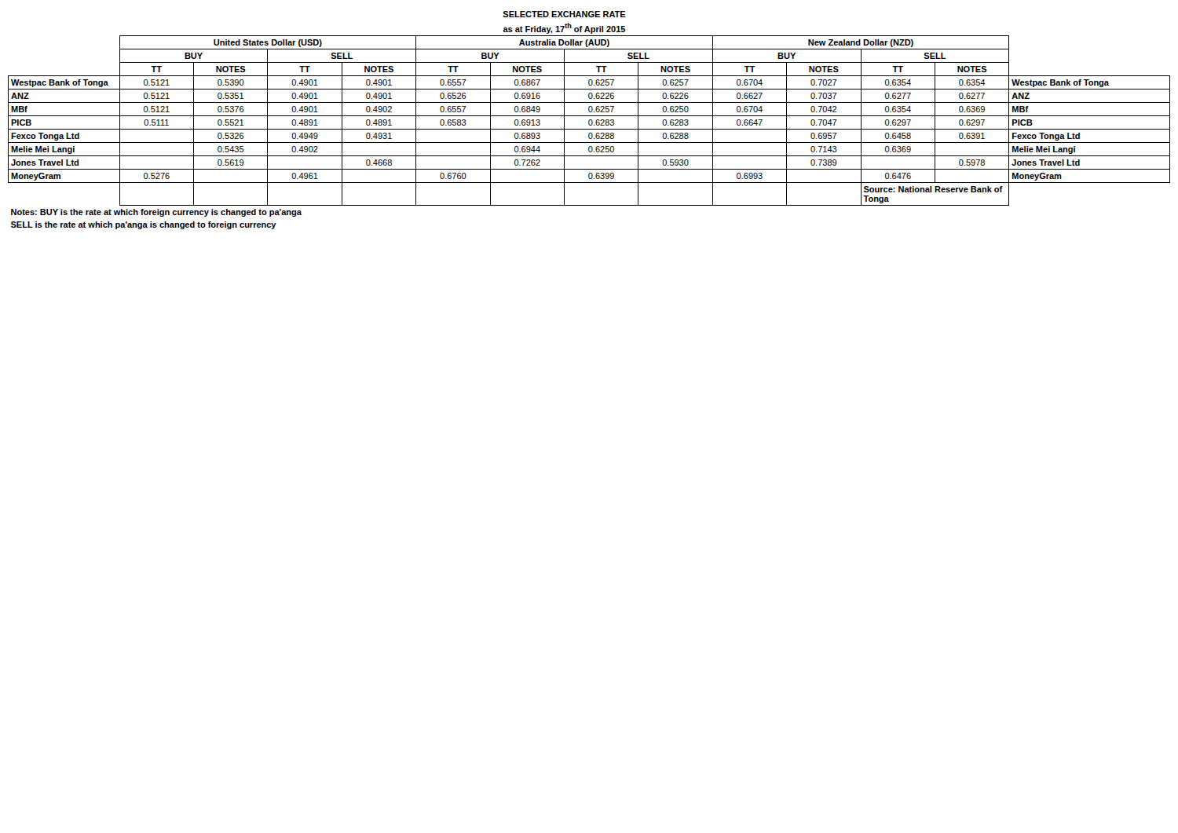| | SELECTED EXCHANGE RATE | |
| | as at Friday, 17 th of April 2015 | |
| | United States Dollar (USD) | Australia Dollar (AUD) | New Zealand Dollar (NZD) | |
| | BUY | SELL | BUY | SELL | BUY | SELL | |
| | TT | NOTES | TT | NOTES | TT | NOTES | TT | NOTES | TT | NOTES | TT | NOTES | |
| Westpac Bank of Tonga | 0.5121 | 0.5390 | 0.4901 | 0.4901 | 0.6557 | 0.6867 | 0.6257 | 0.6257 | 0.6704 | 0.7027 | 0.6354 | 0.6354 | Westpac Bank of Tonga |
| ANZ | 0.5121 | 0.5351 | 0.4901 | 0.4901 | 0.6526 | 0.6916 | 0.6226 | 0.6226 | 0.6627 | 0.7037 | 0.6277 | 0.6277 | ANZ |
| MBf | 0.5121 | 0.5376 | 0.4901 | 0.4902 | 0.6557 | 0.6849 | 0.6257 | 0.6250 | 0.6704 | 0.7042 | 0.6354 | 0.6369 | MBf |
| PICB | 0.5111 | 0.5521 | 0.4891 | 0.4891 | 0.6583 | 0.6913 | 0.6283 | 0.6283 | 0.6647 | 0.7047 | 0.6297 | 0.6297 | PICB |
| Fexco Tonga Ltd | | 0.5326 | 0.4949 | 0.4931 | | 0.6893 | 0.6288 | 0.6288 | | 0.6957 | 0.6458 | 0.6391 | Fexco Tonga Ltd |
| Melie Mei Langi | | 0.5435 | 0.4902 | | | 0.6944 | 0.6250 | | | 0.7143 | 0.6369 | | Melie Mei Langi |
| Jones Travel Ltd | | 0.5619 | | 0.4668 | | 0.7262 | | 0.5930 | | 0.7389 | | 0.5978 | Jones Travel Ltd |
| MoneyGram | 0.5276 | | 0.4961 | | 0.6760 | | 0.6399 | | 0.6993 | | 0.6476 | | MoneyGram |
| | | | | | | | | | | | Source: National Reserve Bank of Tonga |
| Notes: BUY is the rate at which foreign currency is changed to pa'anga | | | | | | | | | |
| SELL is the rate at which pa'anga is changed to foreign currency | | | | | | | | | |